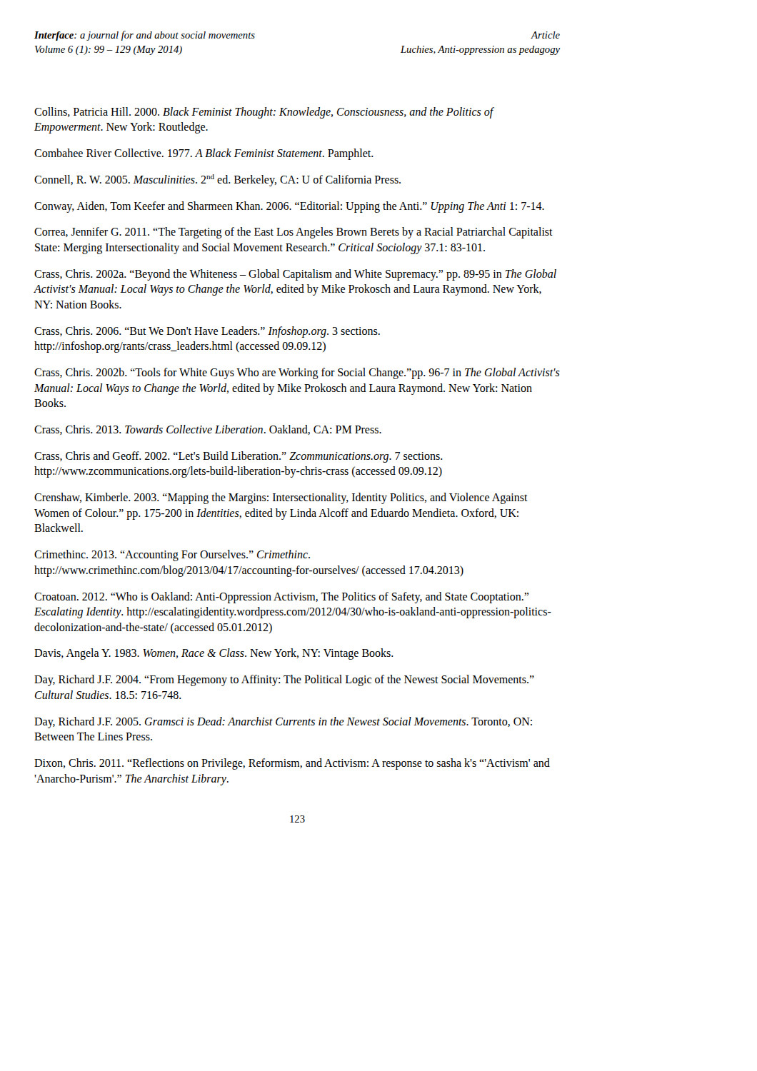Interface: a journal for and about social movements
Volume 6 (1): 99 – 129 (May 2014)
Article
Luchies, Anti-oppression as pedagogy
Collins, Patricia Hill. 2000. Black Feminist Thought: Knowledge, Consciousness, and the Politics of Empowerment. New York: Routledge.
Combahee River Collective. 1977. A Black Feminist Statement. Pamphlet.
Connell, R. W. 2005. Masculinities. 2nd ed. Berkeley, CA: U of California Press.
Conway, Aiden, Tom Keefer and Sharmeen Khan. 2006. “Editorial: Upping the Anti.” Upping The Anti 1: 7-14.
Correa, Jennifer G. 2011. “The Targeting of the East Los Angeles Brown Berets by a Racial Patriarchal Capitalist State: Merging Intersectionality and Social Movement Research.” Critical Sociology 37.1: 83-101.
Crass, Chris. 2002a. “Beyond the Whiteness – Global Capitalism and White Supremacy.” pp. 89-95 in The Global Activist's Manual: Local Ways to Change the World, edited by Mike Prokosch and Laura Raymond. New York, NY: Nation Books.
Crass, Chris. 2006. “But We Don't Have Leaders.” Infoshop.org. 3 sections. http://infoshop.org/rants/crass_leaders.html (accessed 09.09.12)
Crass, Chris. 2002b. “Tools for White Guys Who are Working for Social Change.”pp. 96-7 in The Global Activist's Manual: Local Ways to Change the World, edited by Mike Prokosch and Laura Raymond. New York: Nation Books.
Crass, Chris. 2013. Towards Collective Liberation. Oakland, CA: PM Press.
Crass, Chris and Geoff. 2002. “Let's Build Liberation.” Zcommunications.org. 7 sections. http://www.zcommunications.org/lets-build-liberation-by-chris-crass (accessed 09.09.12)
Crenshaw, Kimberle. 2003. “Mapping the Margins: Intersectionality, Identity Politics, and Violence Against Women of Colour.” pp. 175-200 in Identities, edited by Linda Alcoff and Eduardo Mendieta. Oxford, UK: Blackwell.
Crimethinc. 2013. “Accounting For Ourselves.” Crimethinc. http://www.crimethinc.com/blog/2013/04/17/accounting-for-ourselves/ (accessed 17.04.2013)
Croatoan. 2012. “Who is Oakland: Anti-Oppression Activism, The Politics of Safety, and State Cooptation.” Escalating Identity. http://escalatingidentity.wordpress.com/2012/04/30/who-is-oakland-anti-oppression-politics-decolonization-and-the-state/ (accessed 05.01.2012)
Davis, Angela Y. 1983. Women, Race & Class. New York, NY: Vintage Books.
Day, Richard J.F. 2004. “From Hegemony to Affinity: The Political Logic of the Newest Social Movements.” Cultural Studies. 18.5: 716-748.
Day, Richard J.F. 2005. Gramsci is Dead: Anarchist Currents in the Newest Social Movements. Toronto, ON: Between The Lines Press.
Dixon, Chris. 2011. “Reflections on Privilege, Reformism, and Activism: A response to sasha k's “'Activism' and 'Anarcho-Purism'.” The Anarchist Library.
123